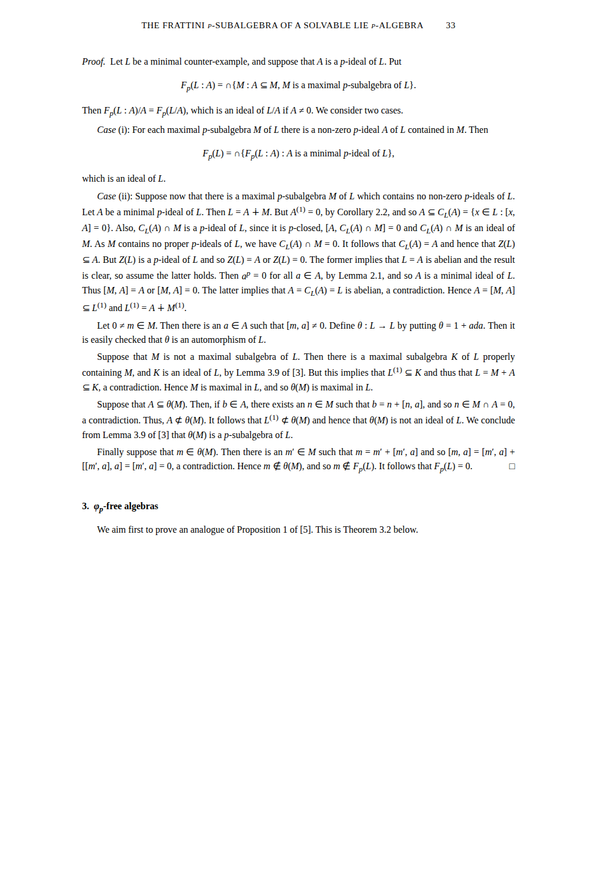THE FRATTINI p-SUBALGEBRA OF A SOLVABLE LIE p-ALGEBRA33
Proof. Let L be a minimal counter-example, and suppose that A is a p-ideal of L. Put
Fp(L : A) = ∩{M : A ⊆ M, M is a maximal p-subalgebra of L}.
Then Fp(L : A)/A = Fp(L/A), which is an ideal of L/A if A ≠ 0. We consider two cases.
Case (i): For each maximal p-subalgebra M of L there is a non-zero p-ideal A of L contained in M. Then
Fp(L) = ∩{Fp(L : A) : A is a minimal p-ideal of L},
which is an ideal of L.
Case (ii): Suppose now that there is a maximal p-subalgebra M of L which contains no non-zero p-ideals of L. Let A be a minimal p-ideal of L. Then L = A ∔ M. But A(1) = 0, by Corollary 2.2, and so A ⊆ CL(A) = {x ∈ L : [x, A] = 0}. Also, CL(A) ∩ M is a p-ideal of L, since it is p-closed, [A, CL(A) ∩ M] = 0 and CL(A) ∩ M is an ideal of M. As M contains no proper p-ideals of L, we have CL(A) ∩ M = 0. It follows that CL(A) = A and hence that Z(L) ⊆ A. But Z(L) is a p-ideal of L and so Z(L) = A or Z(L) = 0. The former implies that L = A is abelian and the result is clear, so assume the latter holds. Then ap = 0 for all a ∈ A, by Lemma 2.1, and so A is a minimal ideal of L. Thus [M, A] = A or [M, A] = 0. The latter implies that A = CL(A) = L is abelian, a contradiction. Hence A = [M, A] ⊆ L(1) and L(1) = A ∔ M(1).
Let 0 ≠ m ∈ M. Then there is an a ∈ A such that [m, a] ≠ 0. Define θ : L → L by putting θ = 1 + ada. Then it is easily checked that θ is an automorphism of L.
Suppose that M is not a maximal subalgebra of L. Then there is a maximal subalgebra K of L properly containing M, and K is an ideal of L, by Lemma 3.9 of [3]. But this implies that L(1) ⊆ K and thus that L = M + A ⊆ K, a contradiction. Hence M is maximal in L, and so θ(M) is maximal in L.
Suppose that A ⊆ θ(M). Then, if b ∈ A, there exists an n ∈ M such that b = n + [n, a], and so n ∈ M ∩ A = 0, a contradiction. Thus, A ⊄ θ(M). It follows that L(1) ⊄ θ(M) and hence that θ(M) is not an ideal of L. We conclude from Lemma 3.9 of [3] that θ(M) is a p-subalgebra of L.
Finally suppose that m ∈ θ(M). Then there is an m′ ∈ M such that m = m′ + [m′, a] and so [m, a] = [m′, a] + [[m′, a], a] = [m′, a] = 0, a contradiction. Hence m ∉ θ(M), and so m ∉ Fp(L). It follows that Fp(L) = 0.□
3. φp-free algebras
We aim first to prove an analogue of Proposition 1 of [5]. This is Theorem 3.2 below.